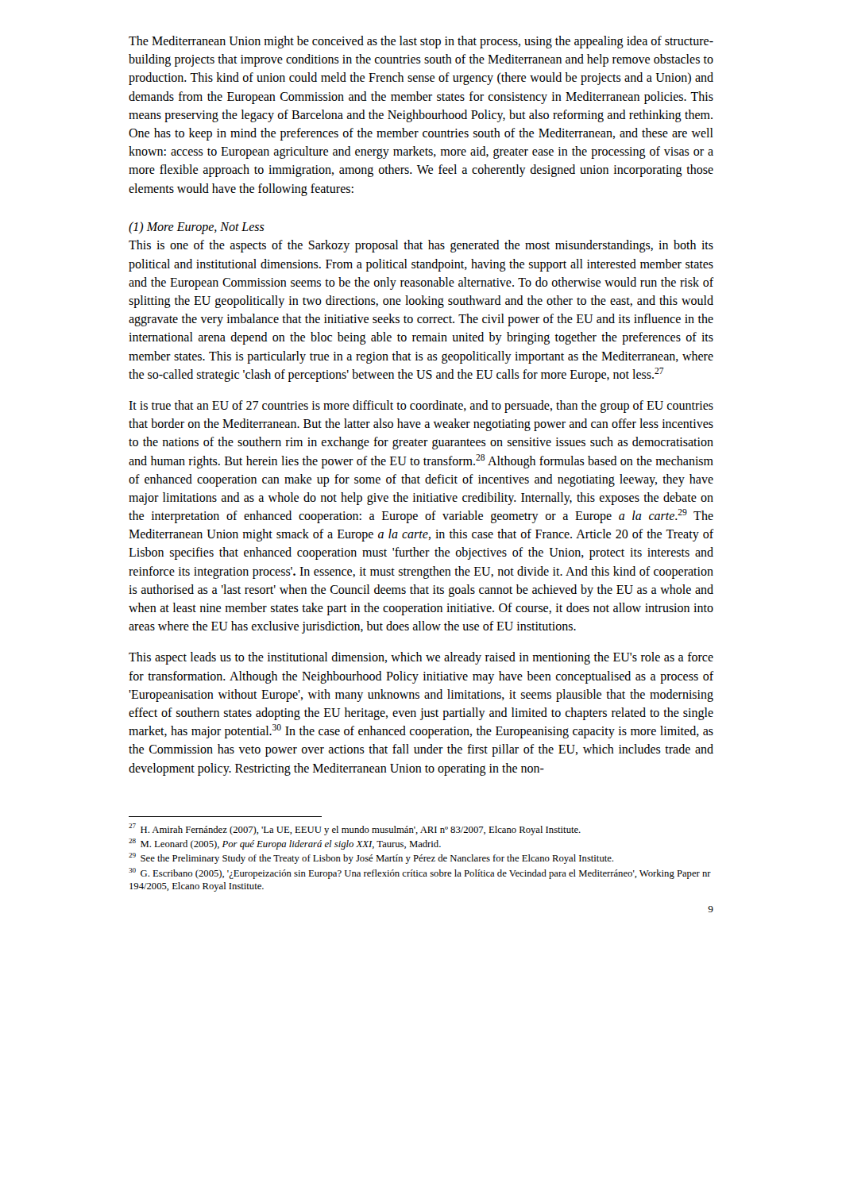The Mediterranean Union might be conceived as the last stop in that process, using the appealing idea of structure-building projects that improve conditions in the countries south of the Mediterranean and help remove obstacles to production. This kind of union could meld the French sense of urgency (there would be projects and a Union) and demands from the European Commission and the member states for consistency in Mediterranean policies. This means preserving the legacy of Barcelona and the Neighbourhood Policy, but also reforming and rethinking them. One has to keep in mind the preferences of the member countries south of the Mediterranean, and these are well known: access to European agriculture and energy markets, more aid, greater ease in the processing of visas or a more flexible approach to immigration, among others. We feel a coherently designed union incorporating those elements would have the following features:
(1) More Europe, Not Less
This is one of the aspects of the Sarkozy proposal that has generated the most misunderstandings, in both its political and institutional dimensions. From a political standpoint, having the support all interested member states and the European Commission seems to be the only reasonable alternative. To do otherwise would run the risk of splitting the EU geopolitically in two directions, one looking southward and the other to the east, and this would aggravate the very imbalance that the initiative seeks to correct. The civil power of the EU and its influence in the international arena depend on the bloc being able to remain united by bringing together the preferences of its member states. This is particularly true in a region that is as geopolitically important as the Mediterranean, where the so-called strategic 'clash of perceptions' between the US and the EU calls for more Europe, not less.27
It is true that an EU of 27 countries is more difficult to coordinate, and to persuade, than the group of EU countries that border on the Mediterranean. But the latter also have a weaker negotiating power and can offer less incentives to the nations of the southern rim in exchange for greater guarantees on sensitive issues such as democratisation and human rights. But herein lies the power of the EU to transform.28 Although formulas based on the mechanism of enhanced cooperation can make up for some of that deficit of incentives and negotiating leeway, they have major limitations and as a whole do not help give the initiative credibility. Internally, this exposes the debate on the interpretation of enhanced cooperation: a Europe of variable geometry or a Europe a la carte.29 The Mediterranean Union might smack of a Europe a la carte, in this case that of France. Article 20 of the Treaty of Lisbon specifies that enhanced cooperation must 'further the objectives of the Union, protect its interests and reinforce its integration process'. In essence, it must strengthen the EU, not divide it. And this kind of cooperation is authorised as a 'last resort' when the Council deems that its goals cannot be achieved by the EU as a whole and when at least nine member states take part in the cooperation initiative. Of course, it does not allow intrusion into areas where the EU has exclusive jurisdiction, but does allow the use of EU institutions.
This aspect leads us to the institutional dimension, which we already raised in mentioning the EU's role as a force for transformation. Although the Neighbourhood Policy initiative may have been conceptualised as a process of 'Europeanisation without Europe', with many unknowns and limitations, it seems plausible that the modernising effect of southern states adopting the EU heritage, even just partially and limited to chapters related to the single market, has major potential.30 In the case of enhanced cooperation, the Europeanising capacity is more limited, as the Commission has veto power over actions that fall under the first pillar of the EU, which includes trade and development policy. Restricting the Mediterranean Union to operating in the non-
27 H. Amirah Fernández (2007), 'La UE, EEUU y el mundo musulmán', ARI nº 83/2007, Elcano Royal Institute.
28 M. Leonard (2005), Por qué Europa liderará el siglo XXI, Taurus, Madrid.
29 See the Preliminary Study of the Treaty of Lisbon by José Martín y Pérez de Nanclares for the Elcano Royal Institute.
30 G. Escribano (2005), '¿Europeización sin Europa? Una reflexión crítica sobre la Política de Vecindad para el Mediterráneo', Working Paper nr 194/2005, Elcano Royal Institute.
9